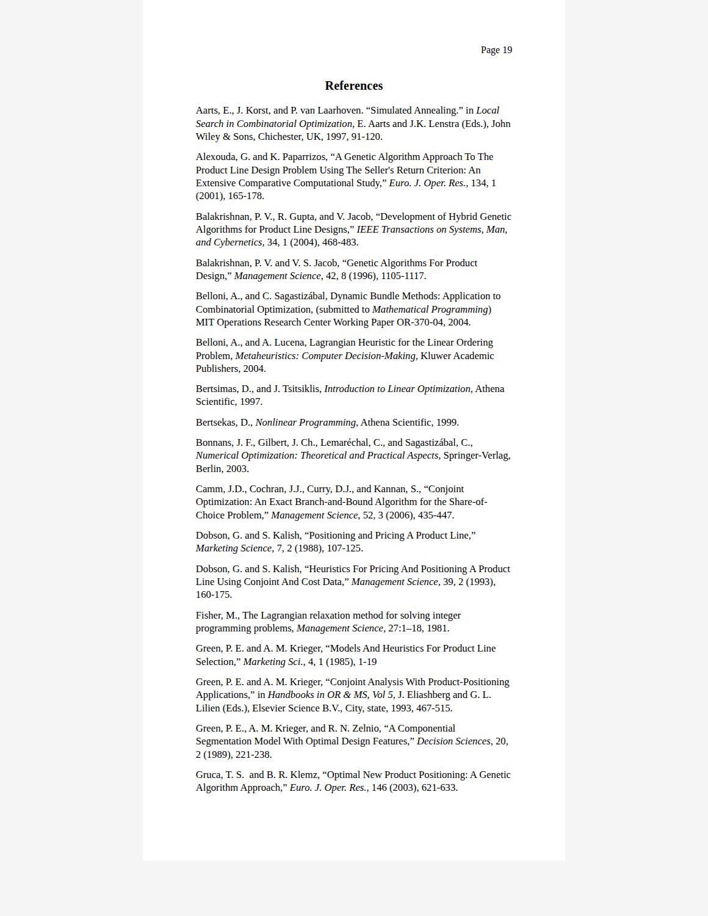Page 19
References
Aarts, E., J. Korst, and P. van Laarhoven. “Simulated Annealing.” in Local Search in Combinatorial Optimization, E. Aarts and J.K. Lenstra (Eds.), John Wiley & Sons, Chichester, UK, 1997, 91-120.
Alexouda, G. and K. Paparrizos, “A Genetic Algorithm Approach To The Product Line Design Problem Using The Seller's Return Criterion: An Extensive Comparative Computational Study,” Euro. J. Oper. Res., 134, 1 (2001), 165-178.
Balakrishnan, P. V., R. Gupta, and V. Jacob, “Development of Hybrid Genetic Algorithms for Product Line Designs,” IEEE Transactions on Systems, Man, and Cybernetics, 34, 1 (2004), 468-483.
Balakrishnan, P. V. and V. S. Jacob, “Genetic Algorithms For Product Design,” Management Science, 42, 8 (1996), 1105-1117.
Belloni, A., and C. Sagastizábal, Dynamic Bundle Methods: Application to Combinatorial Optimization, (submitted to Mathematical Programming) MIT Operations Research Center Working Paper OR-370-04, 2004.
Belloni, A., and A. Lucena, Lagrangian Heuristic for the Linear Ordering Problem, Metaheuristics: Computer Decision-Making, Kluwer Academic Publishers, 2004.
Bertsimas, D., and J. Tsitsiklis, Introduction to Linear Optimization, Athena Scientific, 1997.
Bertsekas, D., Nonlinear Programming, Athena Scientific, 1999.
Bonnans, J. F., Gilbert, J. Ch., Lemaréchal, C., and Sagastizábal, C., Numerical Optimization: Theoretical and Practical Aspects, Springer-Verlag, Berlin, 2003.
Camm, J.D., Cochran, J.J., Curry, D.J., and Kannan, S., “Conjoint Optimization: An Exact Branch-and-Bound Algorithm for the Share-of-Choice Problem,” Management Science, 52, 3 (2006), 435-447.
Dobson, G. and S. Kalish, “Positioning and Pricing A Product Line,” Marketing Science, 7, 2 (1988), 107-125.
Dobson, G. and S. Kalish, “Heuristics For Pricing And Positioning A Product Line Using Conjoint And Cost Data,” Management Science, 39, 2 (1993), 160-175.
Fisher, M., The Lagrangian relaxation method for solving integer programming problems, Management Science, 27:1–18, 1981.
Green, P. E. and A. M. Krieger, “Models And Heuristics For Product Line Selection,” Marketing Sci., 4, 1 (1985), 1-19
Green, P. E. and A. M. Krieger, “Conjoint Analysis With Product-Positioning Applications,” in Handbooks in OR & MS, Vol 5, J. Eliashberg and G. L. Lilien (Eds.), Elsevier Science B.V., City, state, 1993, 467-515.
Green, P. E., A. M. Krieger, and R. N. Zelnio, “A Componential Segmentation Model With Optimal Design Features,” Decision Sciences, 20, 2 (1989), 221-238.
Gruca, T. S. and B. R. Klemz, “Optimal New Product Positioning: A Genetic Algorithm Approach,” Euro. J. Oper. Res., 146 (2003), 621-633.